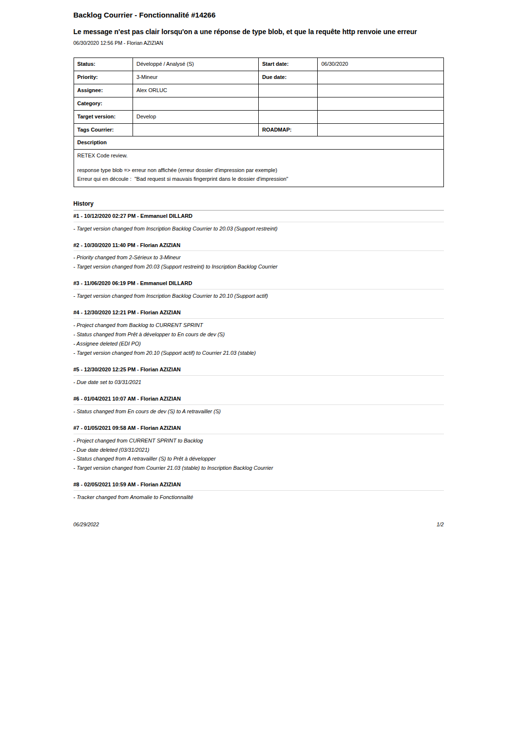Backlog Courrier - Fonctionnalité #14266
Le message n'est pas clair lorsqu'on a une réponse de type blob, et que la requête http renvoie une erreur
06/30/2020 12:56 PM - Florian AZIZIAN
| Status: | Développé / Analysé (S) | Start date: | 06/30/2020 |
| Priority: | 3-Mineur | Due date: | |
| Assignee: | Alex ORLUC | | |
| Category: | | | |
| Target version: | Develop | | |
| Tags Courrier: | | ROADMAP: | |
| Description |
| RETEX Code review. response type blob => erreur non affichée (erreur dossier d'impression par exemple) Erreur qui en découle : "Bad request si mauvais fingerprint dans le dossier d'impression" |
History
#1 - 10/12/2020 02:27 PM - Emmanuel DILLARD
- Target version changed from Inscription Backlog Courrier to 20.03 (Support restreint)
#2 - 10/30/2020 11:40 PM - Florian AZIZIAN
- Priority changed from 2-Sérieux to 3-Mineur
- Target version changed from 20.03 (Support restreint) to Inscription Backlog Courrier
#3 - 11/06/2020 06:19 PM - Emmanuel DILLARD
- Target version changed from Inscription Backlog Courrier to 20.10 (Support actif)
#4 - 12/30/2020 12:21 PM - Florian AZIZIAN
- Project changed from Backlog to CURRENT SPRINT
- Status changed from Prêt à développer to En cours de dev (S)
- Assignee deleted (EDI PO)
- Target version changed from 20.10 (Support actif) to Courrier 21.03 (stable)
#5 - 12/30/2020 12:25 PM - Florian AZIZIAN
- Due date set to 03/31/2021
#6 - 01/04/2021 10:07 AM - Florian AZIZIAN
- Status changed from En cours de dev (S) to A retravailler (S)
#7 - 01/05/2021 09:58 AM - Florian AZIZIAN
- Project changed from CURRENT SPRINT to Backlog
- Due date deleted (03/31/2021)
- Status changed from A retravailler (S) to Prêt à développer
- Target version changed from Courrier 21.03 (stable) to Inscription Backlog Courrier
#8 - 02/05/2021 10:59 AM - Florian AZIZIAN
- Tracker changed from Anomalie to Fonctionnalité
06/29/2022 1/2